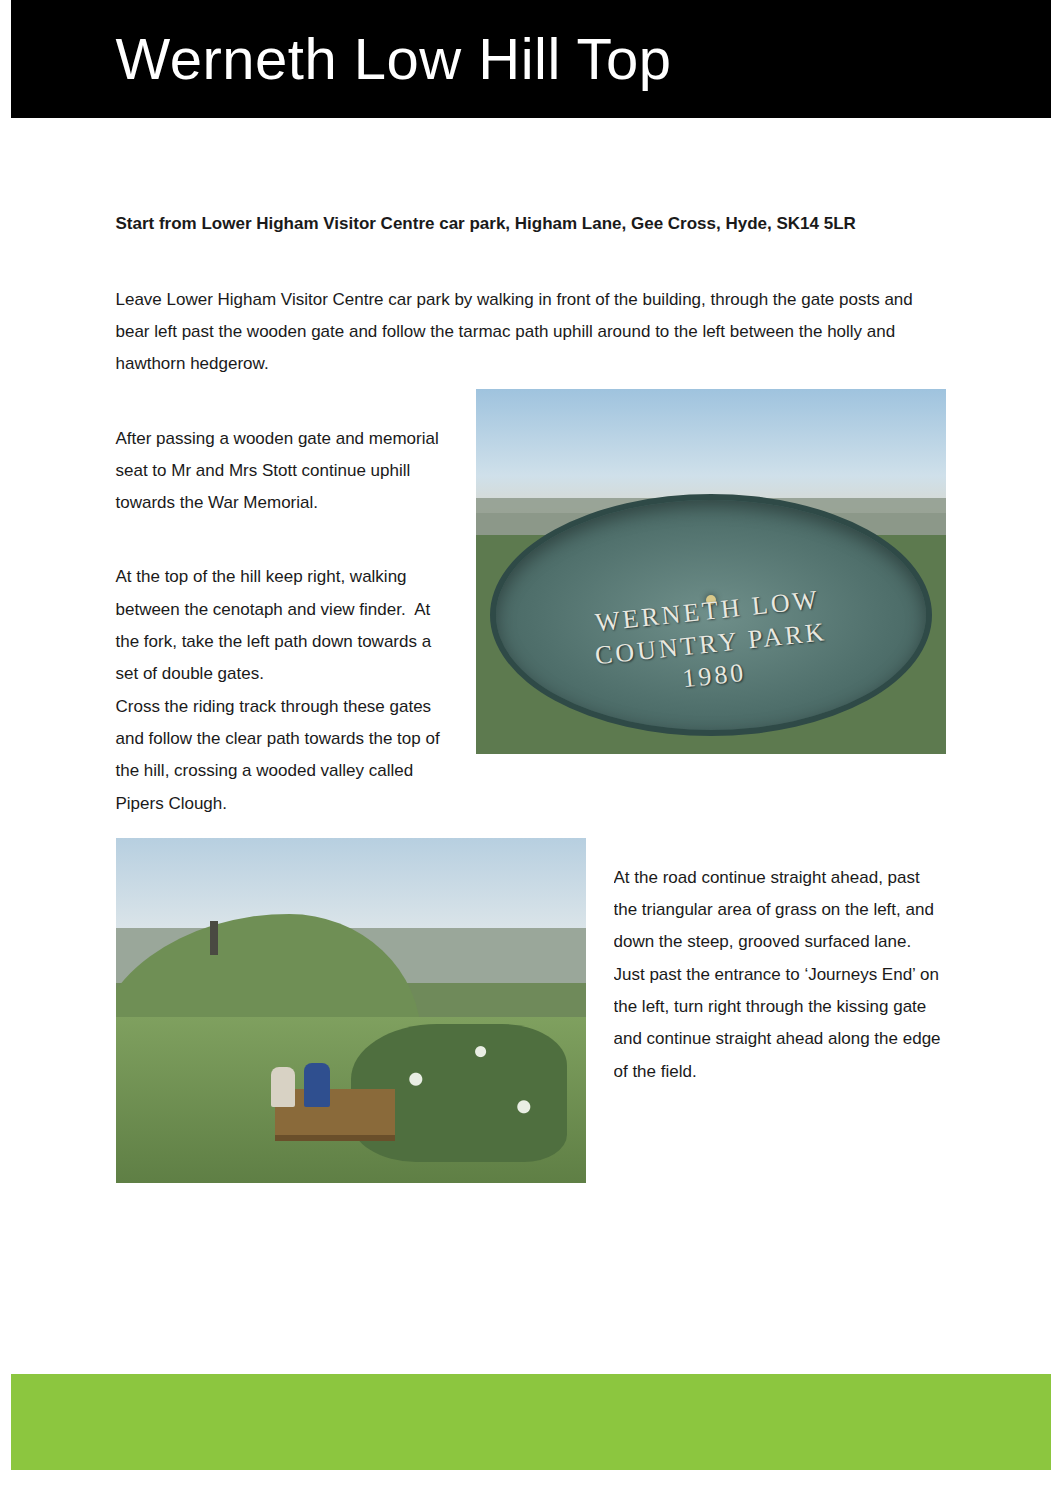Werneth Low Hill Top
Start from Lower Higham Visitor Centre car park, Higham Lane, Gee Cross, Hyde, SK14 5LR
Leave Lower Higham Visitor Centre car park by walking in front of the building, through the gate posts and bear left past the wooden gate and follow the tarmac path uphill around to the left between the holly and hawthorn hedgerow.
WERNETH LOW
COUNTRY PARK
1980
After passing a wooden gate and memorial seat to Mr and Mrs Stott continue uphill towards the War Memorial.
At the top of the hill keep right, walking between the cenotaph and view finder. At the fork, take the left path down towards a set of double gates.
Cross the riding track through these gates and follow the clear path towards the top of the hill, crossing a wooded valley called Pipers Clough.
At the road continue straight ahead, past the triangular area of grass on the left, and down the steep, grooved surfaced lane. Just past the entrance to ‘Journeys End’ on the left, turn right through the kissing gate and continue straight ahead along the edge of the field.